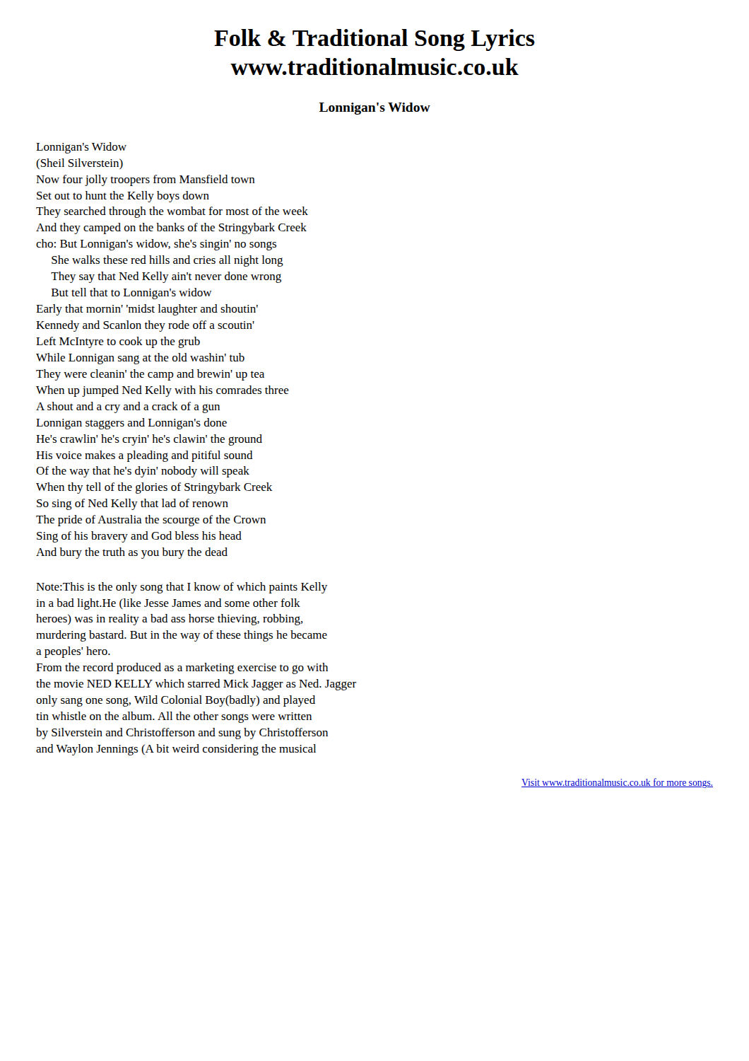Folk & Traditional Song Lyrics www.traditionalmusic.co.uk
Lonnigan's Widow
Lonnigan's Widow (Sheil Silverstein)
Now four jolly troopers from Mansfield town Set out to hunt the Kelly boys down They searched through the wombat for most of the week And they camped on the banks of the Stringybark Creek
cho: But Lonnigan's widow, she's singin' no songs She walks these red hills and cries all night long They say that Ned Kelly ain't never done wrong But tell that to Lonnigan's widow
Early that mornin' 'midst laughter and shoutin' Kennedy and Scanlon they rode off a scoutin' Left McIntyre to cook up the grub While Lonnigan sang at the old washin' tub
They were cleanin' the camp and brewin' up tea When up jumped Ned Kelly with his comrades three A shout and a cry and a crack of a gun Lonnigan staggers and Lonnigan's done
He's crawlin' he's cryin' he's clawin' the ground His voice makes a pleading and pitiful sound Of the way that he's dyin' nobody will speak When thy tell of the glories of Stringybark Creek
So sing of Ned Kelly that lad of renown The pride of Australia the scourge of the Crown Sing of his bravery and God bless his head And bury the truth as you bury the dead
Note:This is the only song that I know of which paints Kelly in a bad light.He (like Jesse James and some other folk heroes) was in reality a bad ass horse thieving, robbing, murdering bastard. But in the way of these things he became a peoples' hero. From the record produced as a marketing exercise to go with the movie NED KELLY which starred Mick Jagger as Ned. Jagger only sang one song, Wild Colonial Boy(badly) and played tin whistle on the album. All the other songs were written by Silverstein and Christofferson and sung by Christofferson and Waylon Jennings (A bit weird considering the musical
Visit www.traditionalmusic.co.uk for more songs.